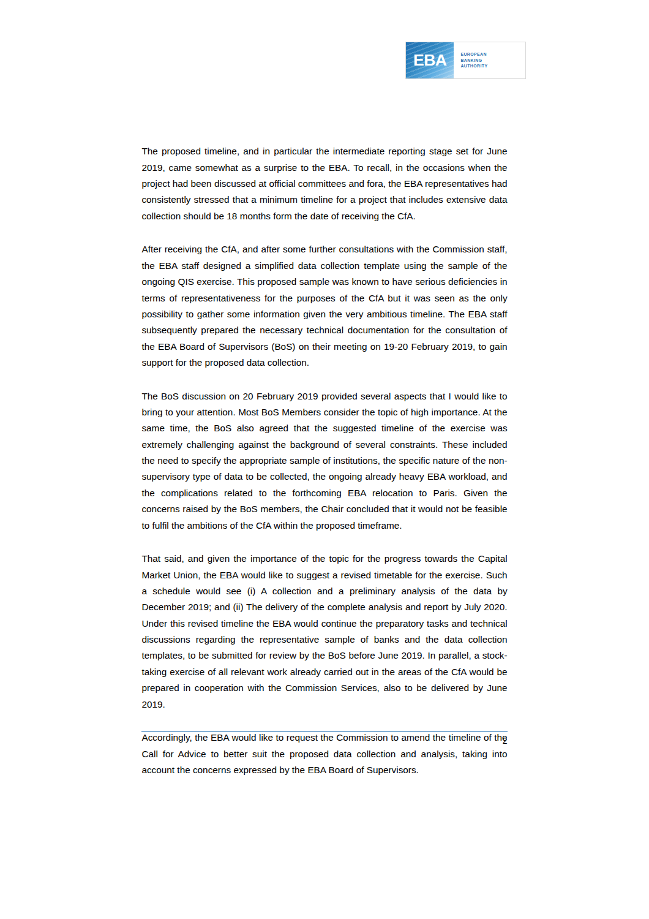EBA
EUROPEAN
BANKING
AUTHORITY
The proposed timeline, and in particular the intermediate reporting stage set for June 2019, came somewhat as a surprise to the EBA. To recall, in the occasions when the project had been discussed at official committees and fora, the EBA representatives had consistently stressed that a minimum timeline for a project that includes extensive data collection should be 18 months form the date of receiving the CfA.
After receiving the CfA, and after some further consultations with the Commission staff, the EBA staff designed a simplified data collection template using the sample of the ongoing QIS exercise. This proposed sample was known to have serious deficiencies in terms of representativeness for the purposes of the CfA but it was seen as the only possibility to gather some information given the very ambitious timeline. The EBA staff subsequently prepared the necessary technical documentation for the consultation of the EBA Board of Supervisors (BoS) on their meeting on 19-20 February 2019, to gain support for the proposed data collection.
The BoS discussion on 20 February 2019 provided several aspects that I would like to bring to your attention. Most BoS Members consider the topic of high importance. At the same time, the BoS also agreed that the suggested timeline of the exercise was extremely challenging against the background of several constraints. These included the need to specify the appropriate sample of institutions, the specific nature of the non-supervisory type of data to be collected, the ongoing already heavy EBA workload, and the complications related to the forthcoming EBA relocation to Paris. Given the concerns raised by the BoS members, the Chair concluded that it would not be feasible to fulfil the ambitions of the CfA within the proposed timeframe.
That said, and given the importance of the topic for the progress towards the Capital Market Union, the EBA would like to suggest a revised timetable for the exercise. Such a schedule would see (i) A collection and a preliminary analysis of the data by December 2019; and (ii) The delivery of the complete analysis and report by July 2020. Under this revised timeline the EBA would continue the preparatory tasks and technical discussions regarding the representative sample of banks and the data collection templates, to be submitted for review by the BoS before June 2019. In parallel, a stock-taking exercise of all relevant work already carried out in the areas of the CfA would be prepared in cooperation with the Commission Services, also to be delivered by June 2019.
Accordingly, the EBA would like to request the Commission to amend the timeline of the Call for Advice to better suit the proposed data collection and analysis, taking into account the concerns expressed by the EBA Board of Supervisors.
2